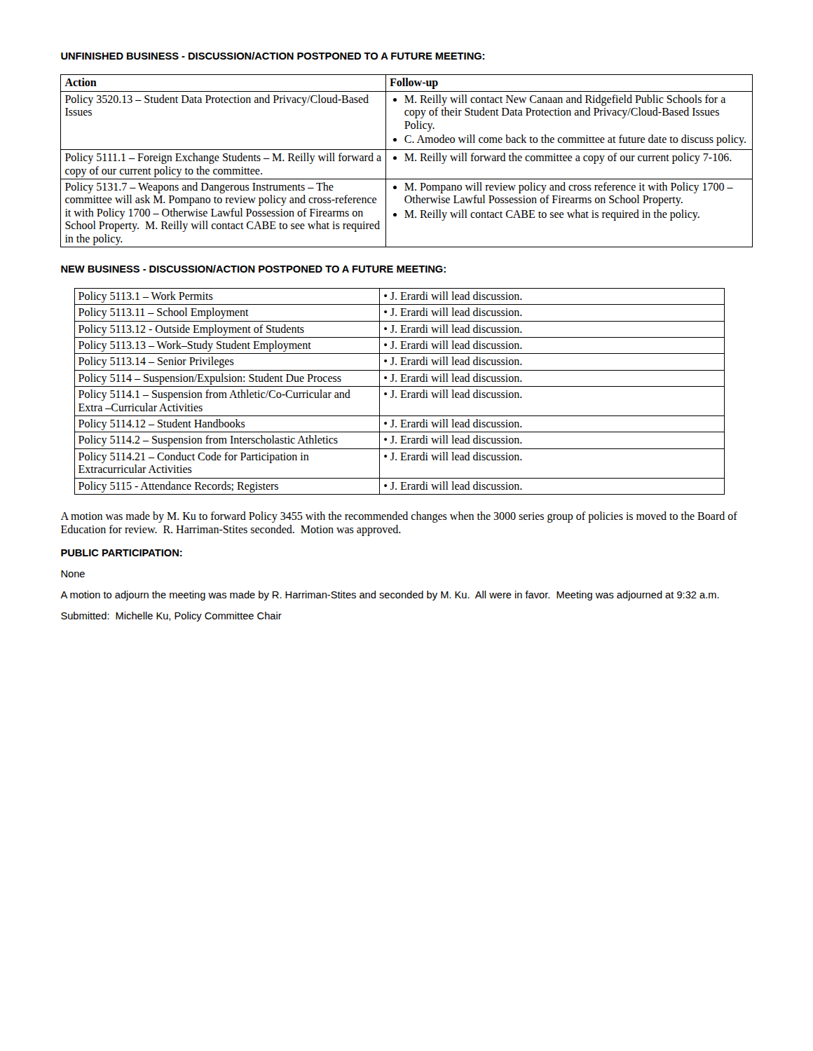UNFINISHED BUSINESS - DISCUSSION/ACTION POSTPONED TO A FUTURE MEETING:
| Action | Follow-up |
| --- | --- |
| Policy 3520.13 – Student Data Protection and Privacy/Cloud-Based Issues | M. Reilly will contact New Canaan and Ridgefield Public Schools for a copy of their Student Data Protection and Privacy/Cloud-Based Issues Policy. C. Amodeo will come back to the committee at future date to discuss policy. |
| Policy 5111.1 – Foreign Exchange Students – M. Reilly will forward a copy of our current policy to the committee. | M. Reilly will forward the committee a copy of our current policy 7-106. |
| Policy 5131.7 – Weapons and Dangerous Instruments – The committee will ask M. Pompano to review policy and cross-reference it with Policy 1700 – Otherwise Lawful Possession of Firearms on School Property. M. Reilly will contact CABE to see what is required in the policy. | M. Pompano will review policy and cross reference it with Policy 1700 – Otherwise Lawful Possession of Firearms on School Property. M. Reilly will contact CABE to see what is required in the policy. |
NEW BUSINESS - DISCUSSION/ACTION POSTPONED TO A FUTURE MEETING:
| Policy 5113.1 – Work Permits | • J. Erardi will lead discussion. |
| Policy 5113.11 – School Employment | • J. Erardi will lead discussion. |
| Policy 5113.12 - Outside Employment of Students | • J. Erardi will lead discussion. |
| Policy 5113.13 – Work–Study Student Employment | • J. Erardi will lead discussion. |
| Policy 5113.14 – Senior Privileges | • J. Erardi will lead discussion. |
| Policy 5114 – Suspension/Expulsion: Student Due Process | • J. Erardi will lead discussion. |
| Policy 5114.1 – Suspension from Athletic/Co-Curricular and Extra –Curricular Activities | • J. Erardi will lead discussion. |
| Policy 5114.12 – Student Handbooks | • J. Erardi will lead discussion. |
| Policy 5114.2 – Suspension from Interscholastic Athletics | • J. Erardi will lead discussion. |
| Policy 5114.21 – Conduct Code for Participation in Extracurricular Activities | • J. Erardi will lead discussion. |
| Policy 5115 - Attendance Records; Registers | • J. Erardi will lead discussion. |
A motion was made by M. Ku to forward Policy 3455 with the recommended changes when the 3000 series group of policies is moved to the Board of Education for review. R. Harriman-Stites seconded. Motion was approved.
PUBLIC PARTICIPATION:
None
A motion to adjourn the meeting was made by R. Harriman-Stites and seconded by M. Ku. All were in favor. Meeting was adjourned at 9:32 a.m.
Submitted: Michelle Ku, Policy Committee Chair